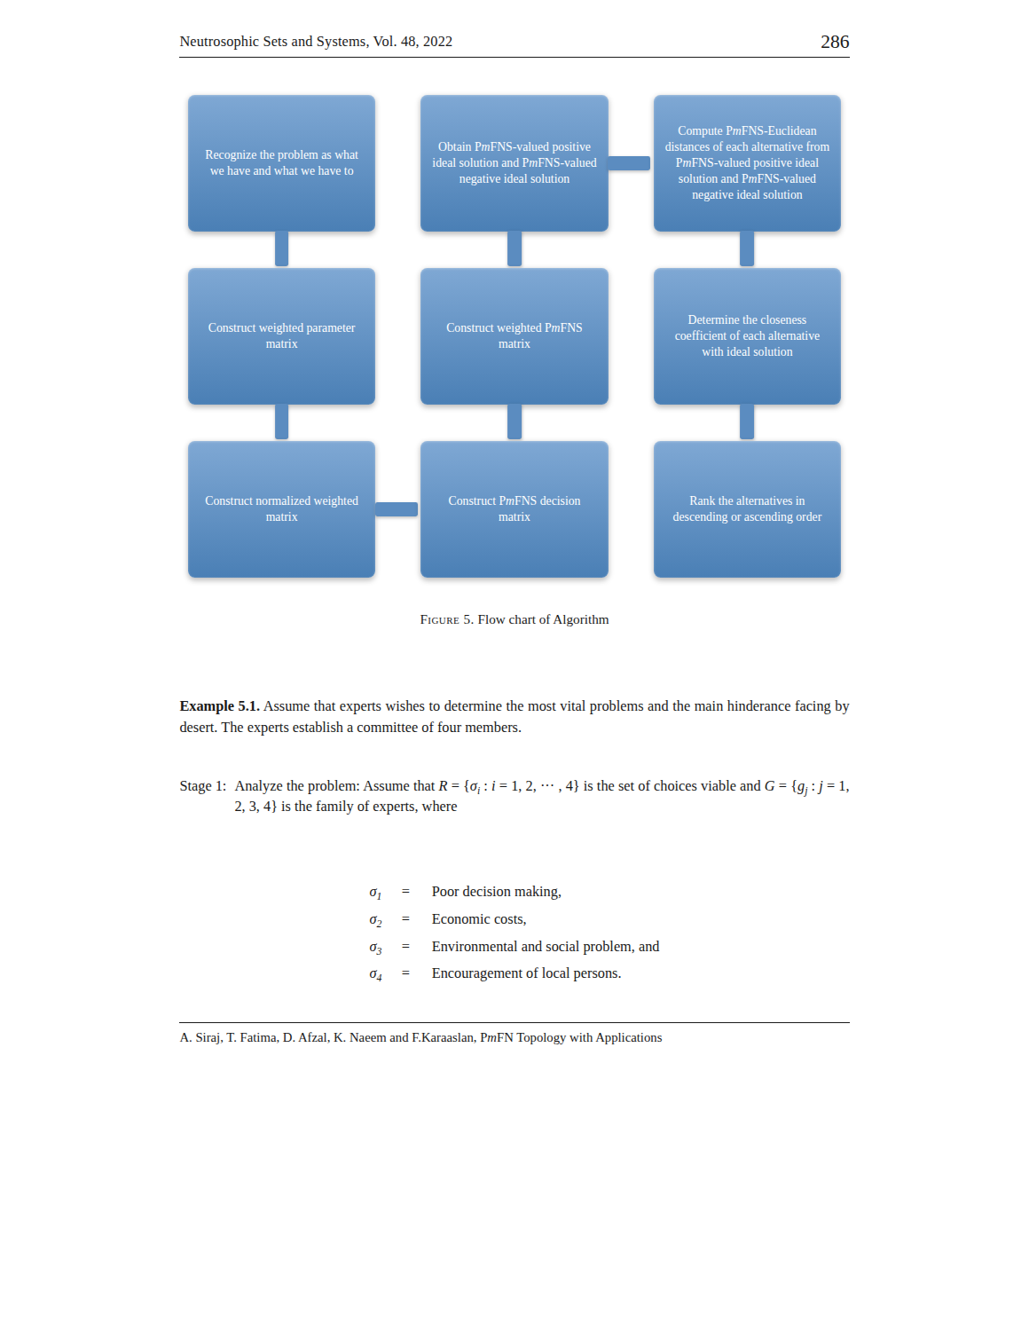Neutrosophic Sets and Systems, Vol. 48, 2022
286
Recognize the problem as what we have and what we have to
Obtain Pm FNS-valued positive ideal solution and Pm FNS-valued negative ideal solution
Compute Pm FNS-Euclidean distances of each alternative from Pm FNS-valued positive ideal solution and Pm FNS-valued negative ideal solution
Construct weighted parameter matrix
Construct weighted Pm FNS matrix
Determine the closeness coefficient of each alternative with ideal solution
Construct normalized weighted matrix
Construct Pm FNS decision matrix
Rank the alternatives in descending or ascending order
Figure 5. Flow chart of Algorithm
Example 5.1. Assume that experts wishes to determine the most vital problems and the main hinderance facing by desert. The experts establish a committee of four members.
Stage 1:
Analyze the problem: Assume that R = {σi : i = 1, 2, ··· , 4} is the set of choices viable and G = {gj : j = 1, 2, 3, 4} is the family of experts, where
| σ 1 | = | Poor decision making, |
| σ 2 | = | Economic costs, |
| σ 3 | = | Environmental and social problem, and |
| σ 4 | = | Encouragement of local persons. |
A. Siraj, T. Fatima, D. Afzal, K. Naeem and F.Karaaslan, Pm FN Topology with Applications